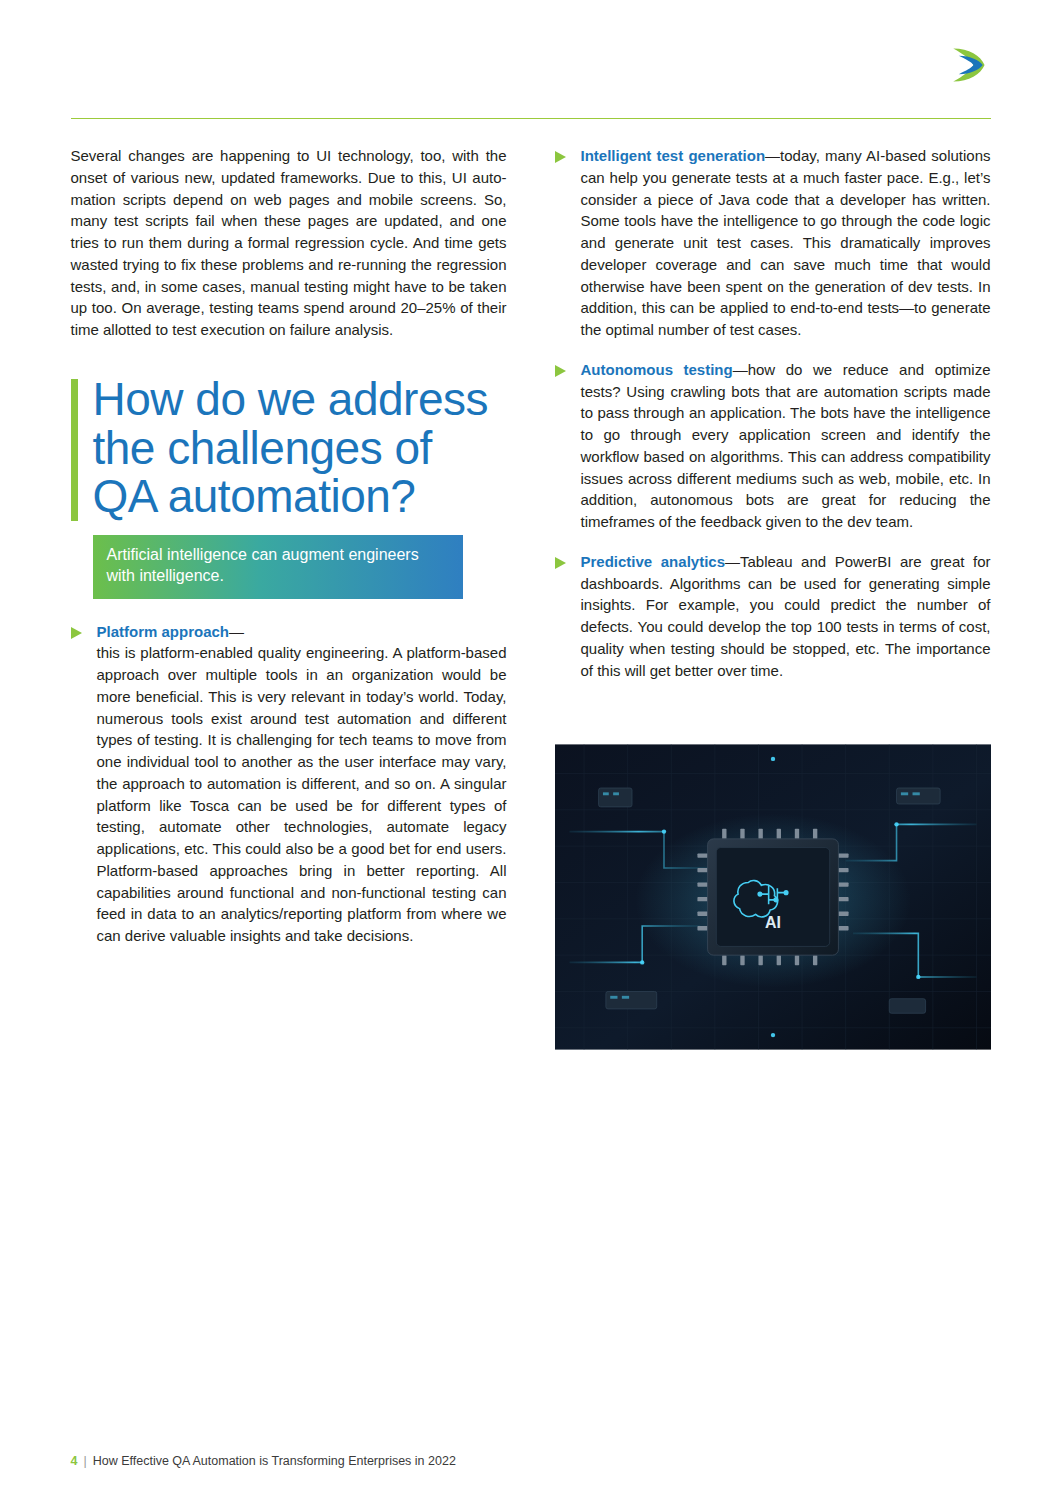Several changes are happening to UI technology, too, with the onset of various new, updated frameworks. Due to this, UI automation scripts depend on web pages and mobile screens. So, many test scripts fail when these pages are updated, and one tries to run them during a formal regression cycle. And time gets wasted trying to fix these problems and re-running the regression tests, and, in some cases, manual testing might have to be taken up too. On average, testing teams spend around 20–25% of their time allotted to test execution on failure analysis.
How do we address the challenges of QA automation?
Artificial intelligence can augment engineers with intelligence.
Platform approach—
this is platform-enabled quality engineering. A platform-based approach over multiple tools in an organization would be more beneficial. This is very relevant in today’s world. Today, numerous tools exist around test automation and different types of testing. It is challenging for tech teams to move from one individual tool to another as the user interface may vary, the approach to automation is different, and so on. A singular platform like Tosca can be used be for different types of testing, automate other technologies, automate legacy applications, etc. This could also be a good bet for end users. Platform-based approaches bring in better reporting. All capabilities around functional and non-functional testing can feed in data to an analytics/reporting platform from where we can derive valuable insights and take decisions.
Intelligent test generation—today, many AI-based solutions can help you generate tests at a much faster pace. E.g., let’s consider a piece of Java code that a developer has written. Some tools have the intelligence to go through the code logic and generate unit test cases. This dramatically improves developer coverage and can save much time that would otherwise have been spent on the generation of dev tests. In addition, this can be applied to end-to-end tests—to generate the optimal number of test cases.
Autonomous testing—how do we reduce and optimize tests? Using crawling bots that are automation scripts made to pass through an application. The bots have the intelligence to go through every application screen and identify the workflow based on algorithms. This can address compatibility issues across different mediums such as web, mobile, etc. In addition, autonomous bots are great for reducing the timeframes of the feedback given to the dev team.
Predictive analytics—Tableau and PowerBI are great for dashboards. Algorithms can be used for generating simple insights. For example, you could predict the number of defects. You could develop the top 100 tests in terms of cost, quality when testing should be stopped, etc. The importance of this will get better over time.
AI
4|How Effective QA Automation is Transforming Enterprises in 2022